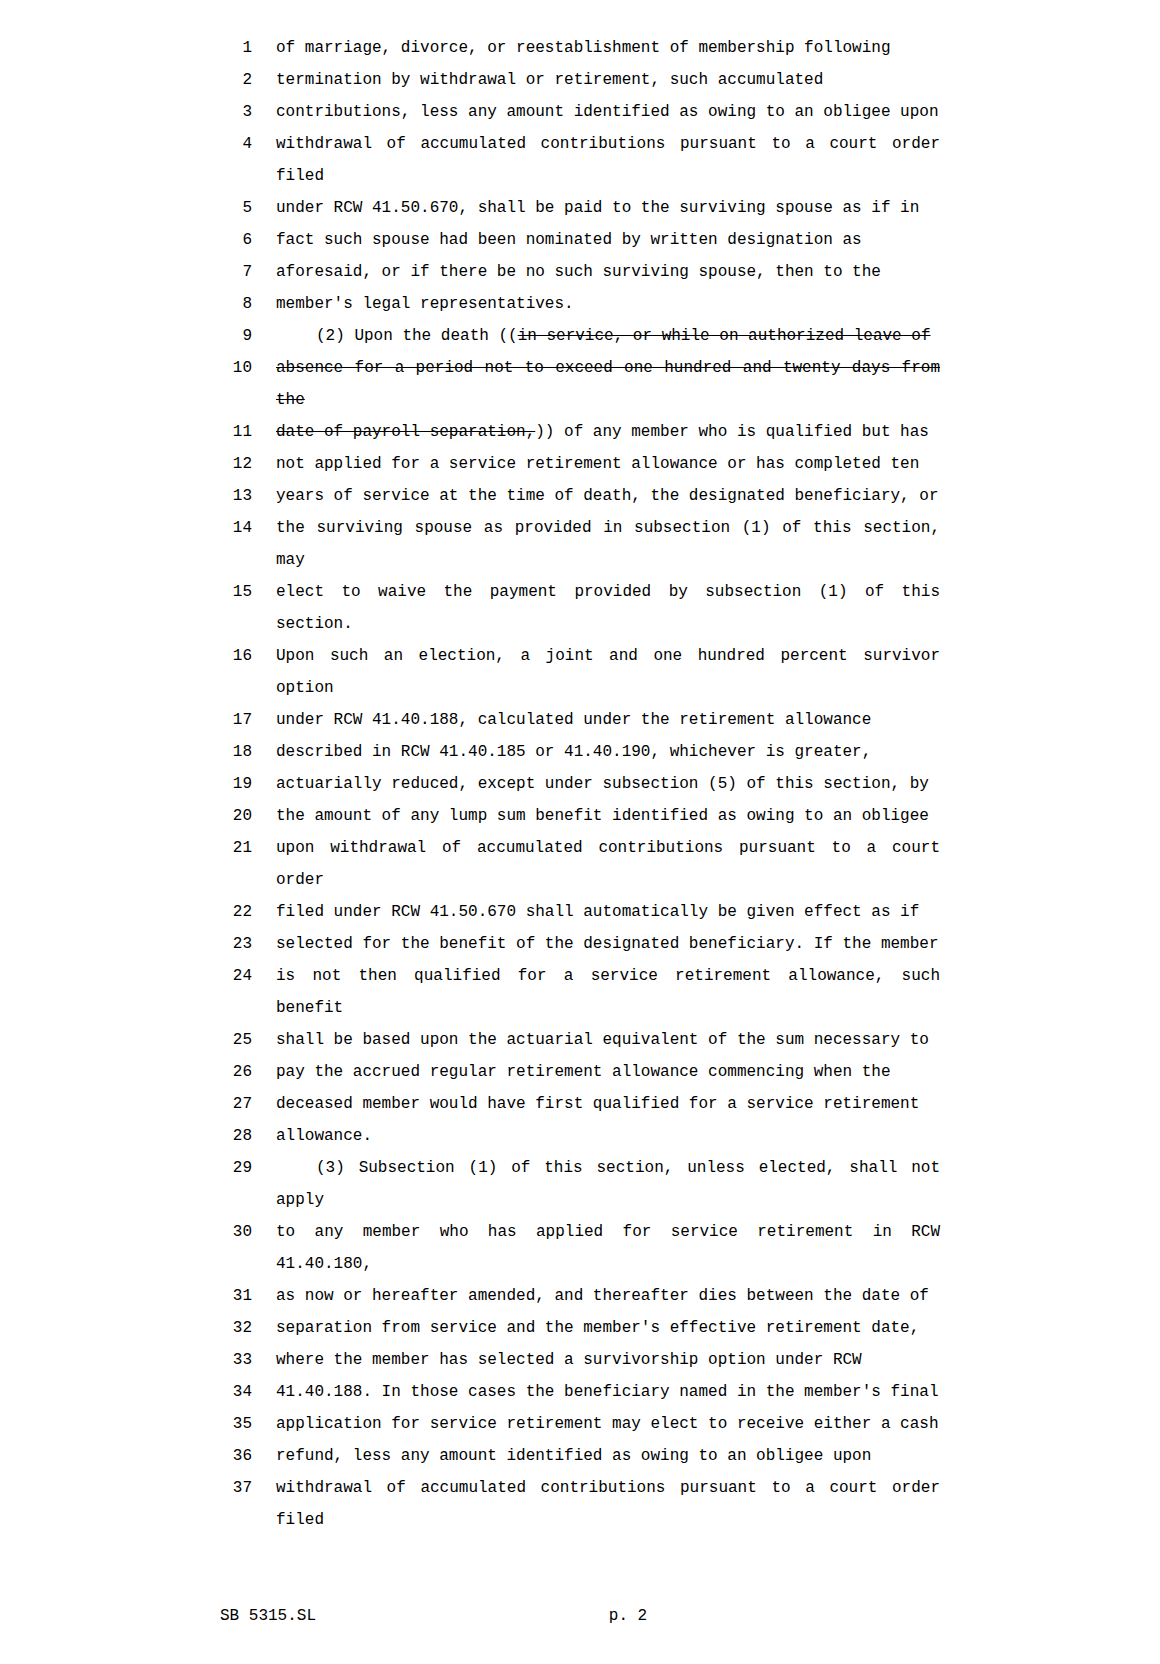of marriage, divorce, or reestablishment of membership following
termination by withdrawal or retirement, such accumulated
contributions, less any amount identified as owing to an obligee upon
withdrawal of accumulated contributions pursuant to a court order filed
under RCW 41.50.670, shall be paid to the surviving spouse as if in
fact such spouse had been nominated by written designation as
aforesaid, or if there be no such surviving spouse, then to the
member's legal representatives.
(2) Upon the death ((in service, or while on authorized leave of
absence for a period not to exceed one hundred and twenty days from the
date of payroll separation,)) of any member who is qualified but has
not applied for a service retirement allowance or has completed ten
years of service at the time of death, the designated beneficiary, or
the surviving spouse as provided in subsection (1) of this section, may
elect to waive the payment provided by subsection (1) of this section.
Upon such an election, a joint and one hundred percent survivor option
under RCW 41.40.188, calculated under the retirement allowance
described in RCW 41.40.185 or 41.40.190, whichever is greater,
actuarially reduced, except under subsection (5) of this section, by
the amount of any lump sum benefit identified as owing to an obligee
upon withdrawal of accumulated contributions pursuant to a court order
filed under RCW 41.50.670 shall automatically be given effect as if
selected for the benefit of the designated beneficiary. If the member
is not then qualified for a service retirement allowance, such benefit
shall be based upon the actuarial equivalent of the sum necessary to
pay the accrued regular retirement allowance commencing when the
deceased member would have first qualified for a service retirement
allowance.
(3) Subsection (1) of this section, unless elected, shall not apply
to any member who has applied for service retirement in RCW 41.40.180,
as now or hereafter amended, and thereafter dies between the date of
separation from service and the member's effective retirement date,
where the member has selected a survivorship option under RCW
41.40.188. In those cases the beneficiary named in the member's final
application for service retirement may elect to receive either a cash
refund, less any amount identified as owing to an obligee upon
withdrawal of accumulated contributions pursuant to a court order filed
SB 5315.SL
p. 2